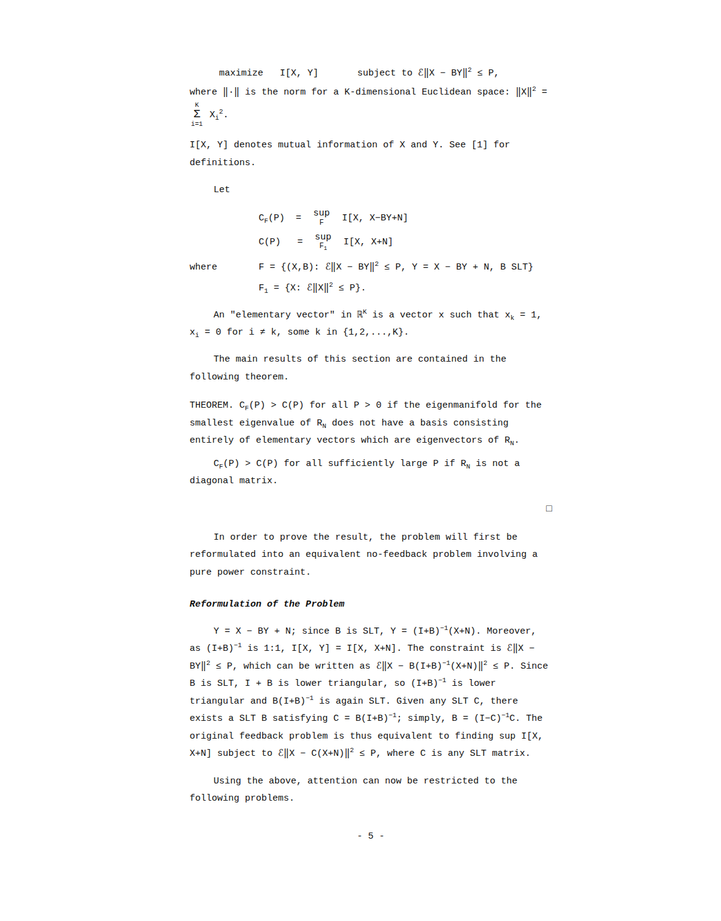maximize I[X, Y] subject to ℰ‖X − BY‖2 ≤ P,
where ‖·‖ is the norm for a K-dimensional Euclidean space: ‖X‖2 = KΣi=1 Xi2.
I[X, Y] denotes mutual information of X and Y. See [1] for definitions.
Let
CF(P) = sup F I[X, X−BY+N]
C(P) = sup F1 I[X, X+N]
where
F = {(X,B): ℰ‖X − BY‖2 ≤ P, Y = X − BY + N, B SLT}
F1 = {X: ℰ‖X‖2 ≤ P}.
An "elementary vector" in ℝK is a vector x such that xk = 1, xi = 0 for i ≠ k, some k in {1,2,...,K}.
The main results of this section are contained in the following theorem.
THEOREM. CF(P) > C(P) for all P > 0 if the eigenmanifold for the smallest eigenvalue of RN does not have a basis consisting entirely of elementary vectors which are eigenvectors of RN.
CF(P) > C(P) for all sufficiently large P if RN is not a diagonal matrix.
□
In order to prove the result, the problem will first be reformulated into an equivalent no-feedback problem involving a pure power constraint.
Reformulation of the Problem
Y = X − BY + N; since B is SLT, Y = (I+B)−1(X+N). Moreover, as (I+B)−1 is 1:1, I[X, Y] = I[X, X+N]. The constraint is ℰ‖X − BY‖2 ≤ P, which can be written as ℰ‖X − B(I+B)−1(X+N)‖2 ≤ P. Since B is SLT, I + B is lower triangular, so (I+B)−1 is lower triangular and B(I+B)−1 is again SLT. Given any SLT C, there exists a SLT B satisfying C = B(I+B)−1; simply, B = (I−C)−1C. The original feedback problem is thus equivalent to finding sup I[X, X+N] subject to ℰ‖X − C(X+N)‖2 ≤ P, where C is any SLT matrix.
Using the above, attention can now be restricted to the following problems.
- 5 -